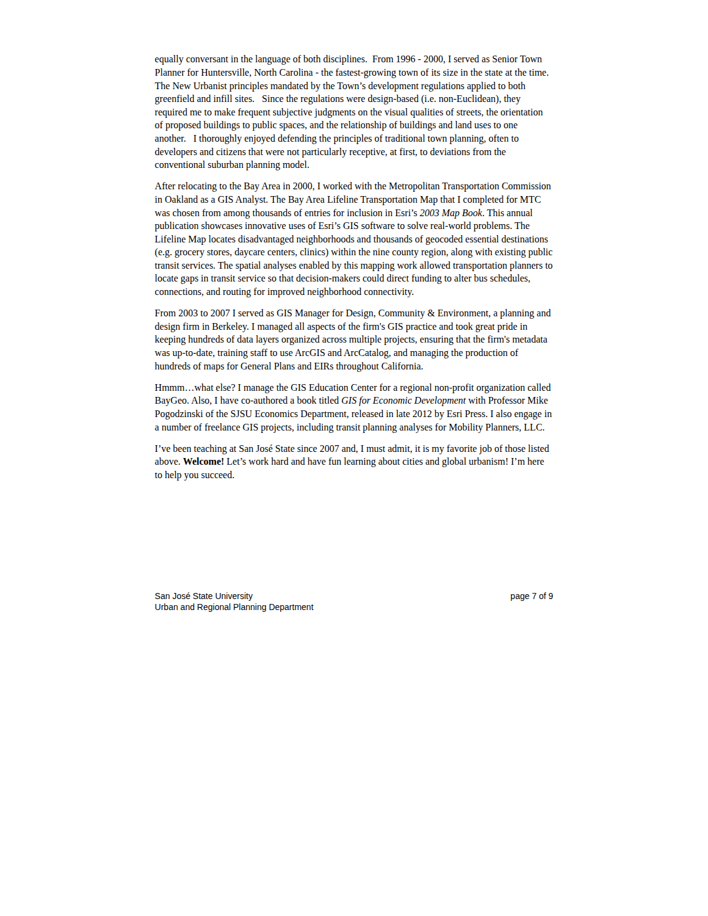equally conversant in the language of both disciplines. From 1996 - 2000, I served as Senior Town Planner for Huntersville, North Carolina - the fastest-growing town of its size in the state at the time. The New Urbanist principles mandated by the Town’s development regulations applied to both greenfield and infill sites. Since the regulations were design-based (i.e. non-Euclidean), they required me to make frequent subjective judgments on the visual qualities of streets, the orientation of proposed buildings to public spaces, and the relationship of buildings and land uses to one another. I thoroughly enjoyed defending the principles of traditional town planning, often to developers and citizens that were not particularly receptive, at first, to deviations from the conventional suburban planning model.
After relocating to the Bay Area in 2000, I worked with the Metropolitan Transportation Commission in Oakland as a GIS Analyst. The Bay Area Lifeline Transportation Map that I completed for MTC was chosen from among thousands of entries for inclusion in Esri’s 2003 Map Book. This annual publication showcases innovative uses of Esri’s GIS software to solve real-world problems. The Lifeline Map locates disadvantaged neighborhoods and thousands of geocoded essential destinations (e.g. grocery stores, daycare centers, clinics) within the nine county region, along with existing public transit services. The spatial analyses enabled by this mapping work allowed transportation planners to locate gaps in transit service so that decision-makers could direct funding to alter bus schedules, connections, and routing for improved neighborhood connectivity.
From 2003 to 2007 I served as GIS Manager for Design, Community & Environment, a planning and design firm in Berkeley. I managed all aspects of the firm's GIS practice and took great pride in keeping hundreds of data layers organized across multiple projects, ensuring that the firm's metadata was up-to-date, training staff to use ArcGIS and ArcCatalog, and managing the production of hundreds of maps for General Plans and EIRs throughout California.
Hmmm…what else? I manage the GIS Education Center for a regional non-profit organization called BayGeo. Also, I have co-authored a book titled GIS for Economic Development with Professor Mike Pogodzinski of the SJSU Economics Department, released in late 2012 by Esri Press. I also engage in a number of freelance GIS projects, including transit planning analyses for Mobility Planners, LLC.
I’ve been teaching at San José State since 2007 and, I must admit, it is my favorite job of those listed above. Welcome! Let’s work hard and have fun learning about cities and global urbanism! I’m here to help you succeed.
San José State University
Urban and Regional Planning Department
page 7 of 9